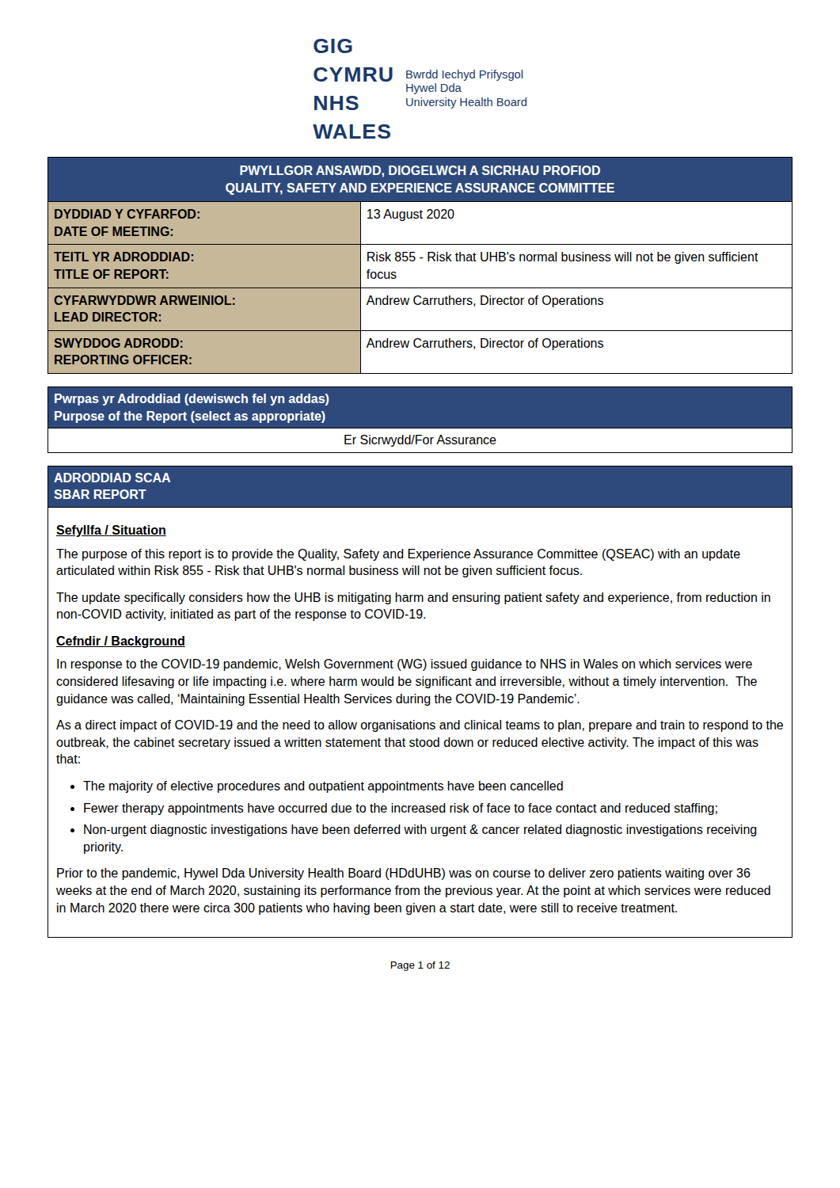GIG
CYMRU
NHS
WALES
Bwrdd Iechyd Prifysgol
Hywel Dda
University Health Board
PWYLLGOR ANSAWDD, DIOGELWCH A SICRHAU PROFIOD
QUALITY, SAFETY AND EXPERIENCE ASSURANCE COMMITTEE
| DYDDIAD Y CYFARFOD: DATE OF MEETING: | 13 August 2020 |
| TEITL YR ADRODDIAD: TITLE OF REPORT: | Risk 855 - Risk that UHB's normal business will not be given sufficient focus |
| CYFARWYDDWR ARWEINIOL: LEAD DIRECTOR: | Andrew Carruthers, Director of Operations |
| SWYDDOG ADRODD: REPORTING OFFICER: | Andrew Carruthers, Director of Operations |
Pwrpas yr Adroddiad (dewiswch fel yn addas)
Purpose of the Report (select as appropriate)
Er Sicrwydd/For Assurance
ADRODDIAD SCAA
SBAR REPORT
Sefyllfa / Situation
The purpose of this report is to provide the Quality, Safety and Experience Assurance Committee (QSEAC) with an update articulated within Risk 855 - Risk that UHB's normal business will not be given sufficient focus.
The update specifically considers how the UHB is mitigating harm and ensuring patient safety and experience, from reduction in non-COVID activity, initiated as part of the response to COVID-19.
Cefndir / Background
In response to the COVID-19 pandemic, Welsh Government (WG) issued guidance to NHS in Wales on which services were considered lifesaving or life impacting i.e. where harm would be significant and irreversible, without a timely intervention. The guidance was called, ‘Maintaining Essential Health Services during the COVID-19 Pandemic’.
As a direct impact of COVID-19 and the need to allow organisations and clinical teams to plan, prepare and train to respond to the outbreak, the cabinet secretary issued a written statement that stood down or reduced elective activity. The impact of this was that:
The majority of elective procedures and outpatient appointments have been cancelled
Fewer therapy appointments have occurred due to the increased risk of face to face contact and reduced staffing;
Non-urgent diagnostic investigations have been deferred with urgent & cancer related diagnostic investigations receiving priority.
Prior to the pandemic, Hywel Dda University Health Board (HDdUHB) was on course to deliver zero patients waiting over 36 weeks at the end of March 2020, sustaining its performance from the previous year. At the point at which services were reduced in March 2020 there were circa 300 patients who having been given a start date, were still to receive treatment.
Page 1 of 12